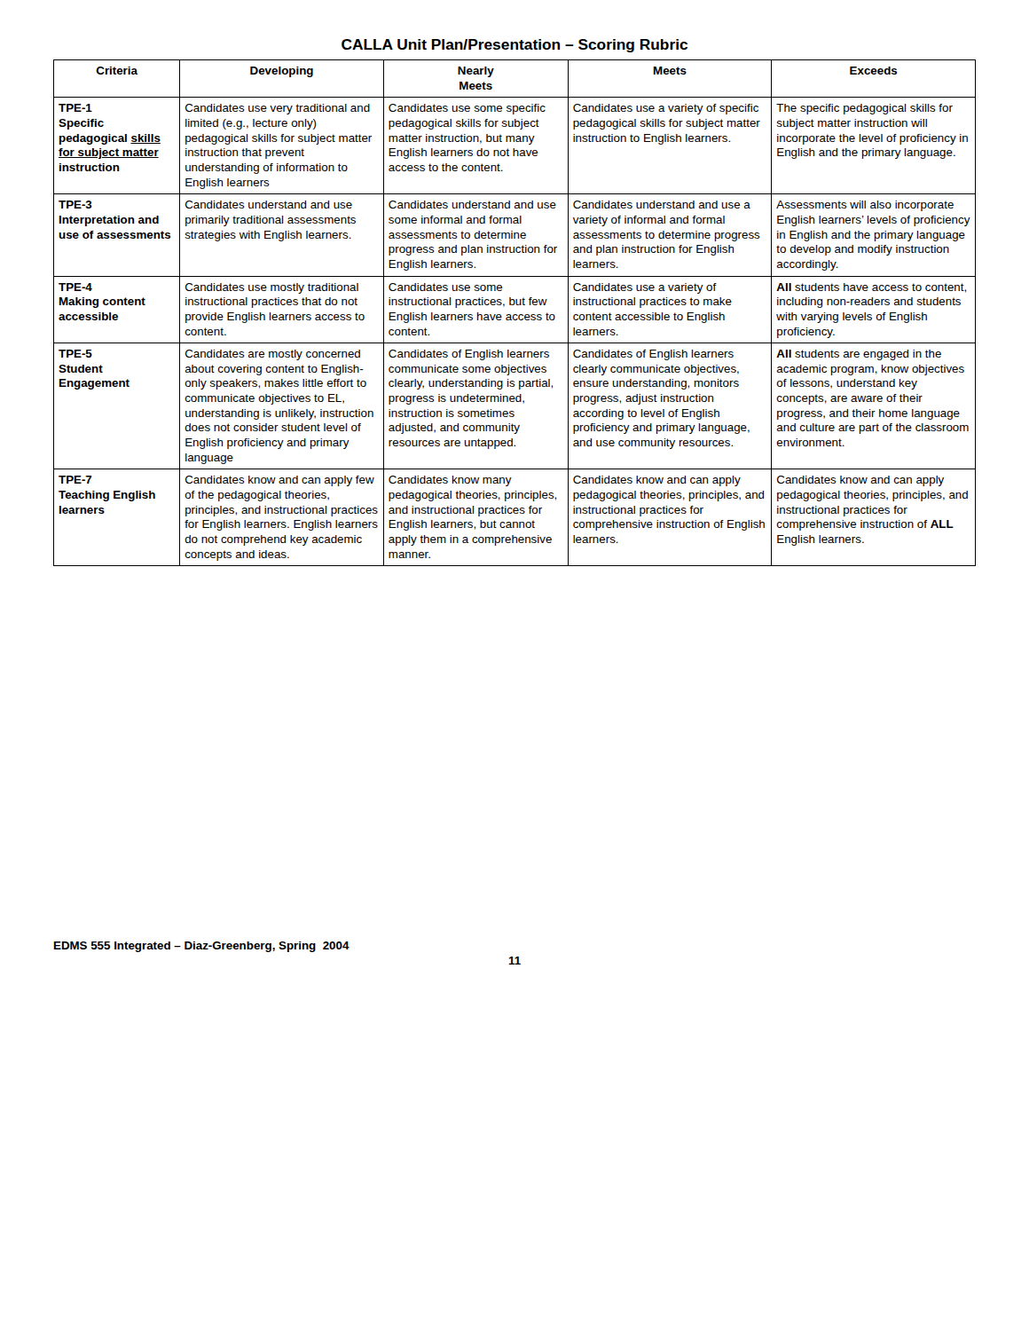CALLA Unit Plan/Presentation – Scoring Rubric
| Criteria | Developing | Nearly Meets | Meets | Exceeds |
| --- | --- | --- | --- | --- |
| TPE-1 Specific pedagogical skills for subject matter instruction | Candidates use very traditional and limited (e.g., lecture only) pedagogical skills for subject matter instruction that prevent understanding of information to English learners | Candidates use some specific pedagogical skills for subject matter instruction, but many English learners do not have access to the content. | Candidates use a variety of specific pedagogical skills for subject matter instruction to English learners. | The specific pedagogical skills for subject matter instruction will incorporate the level of proficiency in English and the primary language. |
| TPE-3 Interpretation and use of assessments | Candidates understand and use primarily traditional assessments strategies with English learners. | Candidates understand and use some informal and formal assessments to determine progress and plan instruction for English learners. | Candidates understand and use a variety of informal and formal assessments to determine progress and plan instruction for English learners. | Assessments will also incorporate English learners’ levels of proficiency in English and the primary language to develop and modify instruction accordingly. |
| TPE-4 Making content accessible | Candidates use mostly traditional instructional practices that do not provide English learners access to content. | Candidates use some instructional practices, but few English learners have access to content. | Candidates use a variety of instructional practices to make content accessible to English learners. | All students have access to content, including non-readers and students with varying levels of English proficiency. |
| TPE-5 Student Engagement | Candidates are mostly concerned about covering content to English-only speakers, makes little effort to communicate objectives to EL, understanding is unlikely, instruction does not consider student level of English proficiency and primary language | Candidates of English learners communicate some objectives clearly, understanding is partial, progress is undetermined, instruction is sometimes adjusted, and community resources are untapped. | Candidates of English learners clearly communicate objectives, ensure understanding, monitors progress, adjust instruction according to level of English proficiency and primary language, and use community resources. | All students are engaged in the academic program, know objectives of lessons, understand key concepts, are aware of their progress, and their home language and culture are part of the classroom environment. |
| TPE-7 Teaching English learners | Candidates know and can apply few of the pedagogical theories, principles, and instructional practices for English learners. English learners do not comprehend key academic concepts and ideas. | Candidates know many pedagogical theories, principles, and instructional practices for English learners, but cannot apply them in a comprehensive manner. | Candidates know and can apply pedagogical theories, principles, and instructional practices for comprehensive instruction of English learners. | Candidates know and can apply pedagogical theories, principles, and instructional practices for comprehensive instruction of ALL English learners. |
EDMS 555 Integrated – Diaz-Greenberg, Spring 2004
11